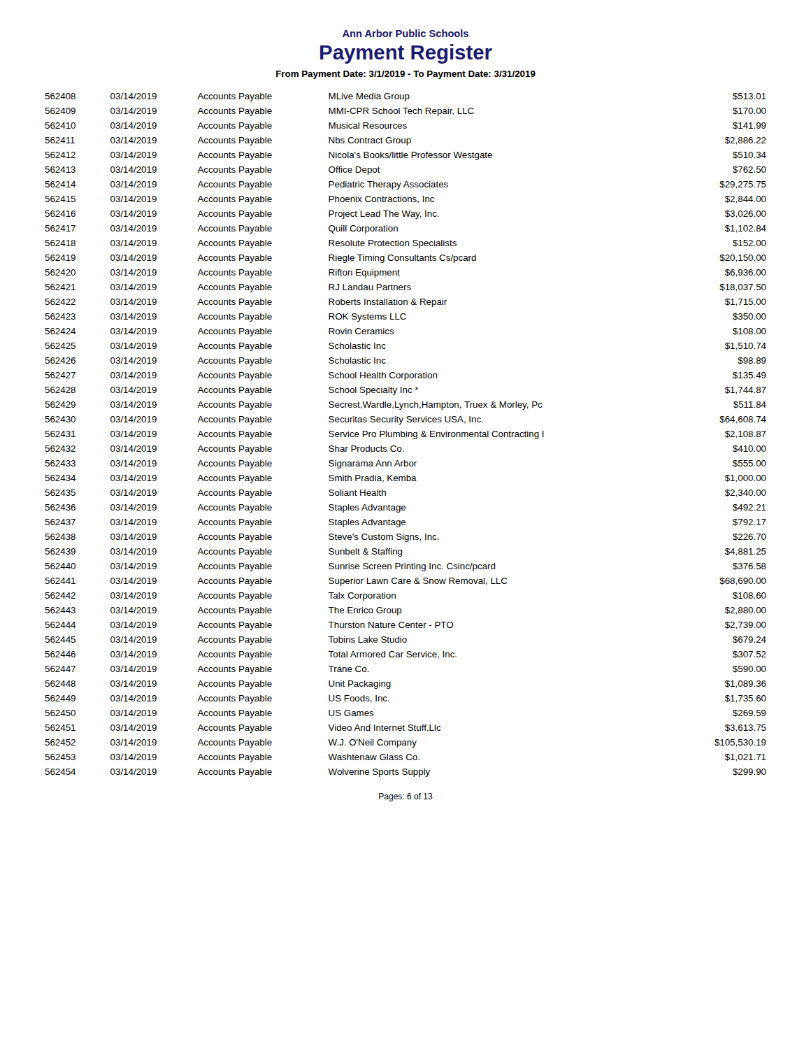Ann Arbor Public Schools
Payment Register
From Payment Date: 3/1/2019 - To Payment Date: 3/31/2019
| 562408 | 03/14/2019 | Accounts Payable | MLive Media Group | $513.01 |
| 562409 | 03/14/2019 | Accounts Payable | MMI-CPR School Tech Repair, LLC | $170.00 |
| 562410 | 03/14/2019 | Accounts Payable | Musical Resources | $141.99 |
| 562411 | 03/14/2019 | Accounts Payable | Nbs Contract Group | $2,886.22 |
| 562412 | 03/14/2019 | Accounts Payable | Nicola's Books/little Professor Westgate | $510.34 |
| 562413 | 03/14/2019 | Accounts Payable | Office Depot | $762.50 |
| 562414 | 03/14/2019 | Accounts Payable | Pediatric Therapy Associates | $29,275.75 |
| 562415 | 03/14/2019 | Accounts Payable | Phoenix Contractions, Inc | $2,844.00 |
| 562416 | 03/14/2019 | Accounts Payable | Project Lead The Way, Inc. | $3,026.00 |
| 562417 | 03/14/2019 | Accounts Payable | Quill Corporation | $1,102.84 |
| 562418 | 03/14/2019 | Accounts Payable | Resolute Protection Specialists | $152.00 |
| 562419 | 03/14/2019 | Accounts Payable | Riegle Timing Consultants Cs/pcard | $20,150.00 |
| 562420 | 03/14/2019 | Accounts Payable | Rifton Equipment | $6,936.00 |
| 562421 | 03/14/2019 | Accounts Payable | RJ Landau Partners | $18,037.50 |
| 562422 | 03/14/2019 | Accounts Payable | Roberts Installation & Repair | $1,715.00 |
| 562423 | 03/14/2019 | Accounts Payable | ROK Systems LLC | $350.00 |
| 562424 | 03/14/2019 | Accounts Payable | Rovin Ceramics | $108.00 |
| 562425 | 03/14/2019 | Accounts Payable | Scholastic Inc | $1,510.74 |
| 562426 | 03/14/2019 | Accounts Payable | Scholastic Inc | $98.89 |
| 562427 | 03/14/2019 | Accounts Payable | School Health Corporation | $135.49 |
| 562428 | 03/14/2019 | Accounts Payable | School Specialty Inc * | $1,744.87 |
| 562429 | 03/14/2019 | Accounts Payable | Secrest,Wardle,Lynch,Hampton, Truex & Morley, Pc | $511.84 |
| 562430 | 03/14/2019 | Accounts Payable | Securitas Security Services USA, Inc. | $64,608.74 |
| 562431 | 03/14/2019 | Accounts Payable | Service Pro Plumbing & Environmental Contracting I | $2,108.87 |
| 562432 | 03/14/2019 | Accounts Payable | Shar Products Co. | $410.00 |
| 562433 | 03/14/2019 | Accounts Payable | Signarama Ann Arbor | $555.00 |
| 562434 | 03/14/2019 | Accounts Payable | Smith Pradia, Kemba | $1,000.00 |
| 562435 | 03/14/2019 | Accounts Payable | Soliant Health | $2,340.00 |
| 562436 | 03/14/2019 | Accounts Payable | Staples Advantage | $492.21 |
| 562437 | 03/14/2019 | Accounts Payable | Staples Advantage | $792.17 |
| 562438 | 03/14/2019 | Accounts Payable | Steve's Custom Signs, Inc. | $226.70 |
| 562439 | 03/14/2019 | Accounts Payable | Sunbelt & Staffing | $4,881.25 |
| 562440 | 03/14/2019 | Accounts Payable | Sunrise Screen Printing Inc. Csinc/pcard | $376.58 |
| 562441 | 03/14/2019 | Accounts Payable | Superior Lawn Care & Snow Removal, LLC | $68,690.00 |
| 562442 | 03/14/2019 | Accounts Payable | Talx Corporation | $108.60 |
| 562443 | 03/14/2019 | Accounts Payable | The Enrico Group | $2,880.00 |
| 562444 | 03/14/2019 | Accounts Payable | Thurston Nature Center - PTO | $2,739.00 |
| 562445 | 03/14/2019 | Accounts Payable | Tobins Lake Studio | $679.24 |
| 562446 | 03/14/2019 | Accounts Payable | Total Armored Car Service, Inc. | $307.52 |
| 562447 | 03/14/2019 | Accounts Payable | Trane Co. | $590.00 |
| 562448 | 03/14/2019 | Accounts Payable | Unit Packaging | $1,089.36 |
| 562449 | 03/14/2019 | Accounts Payable | US Foods, Inc. | $1,735.60 |
| 562450 | 03/14/2019 | Accounts Payable | US Games | $269.59 |
| 562451 | 03/14/2019 | Accounts Payable | Video And Internet Stuff,Llc | $3,613.75 |
| 562452 | 03/14/2019 | Accounts Payable | W.J. O'Neil Company | $105,530.19 |
| 562453 | 03/14/2019 | Accounts Payable | Washtenaw Glass Co. | $1,021.71 |
| 562454 | 03/14/2019 | Accounts Payable | Wolverine Sports Supply | $299.90 |
Pages: 6 of 13